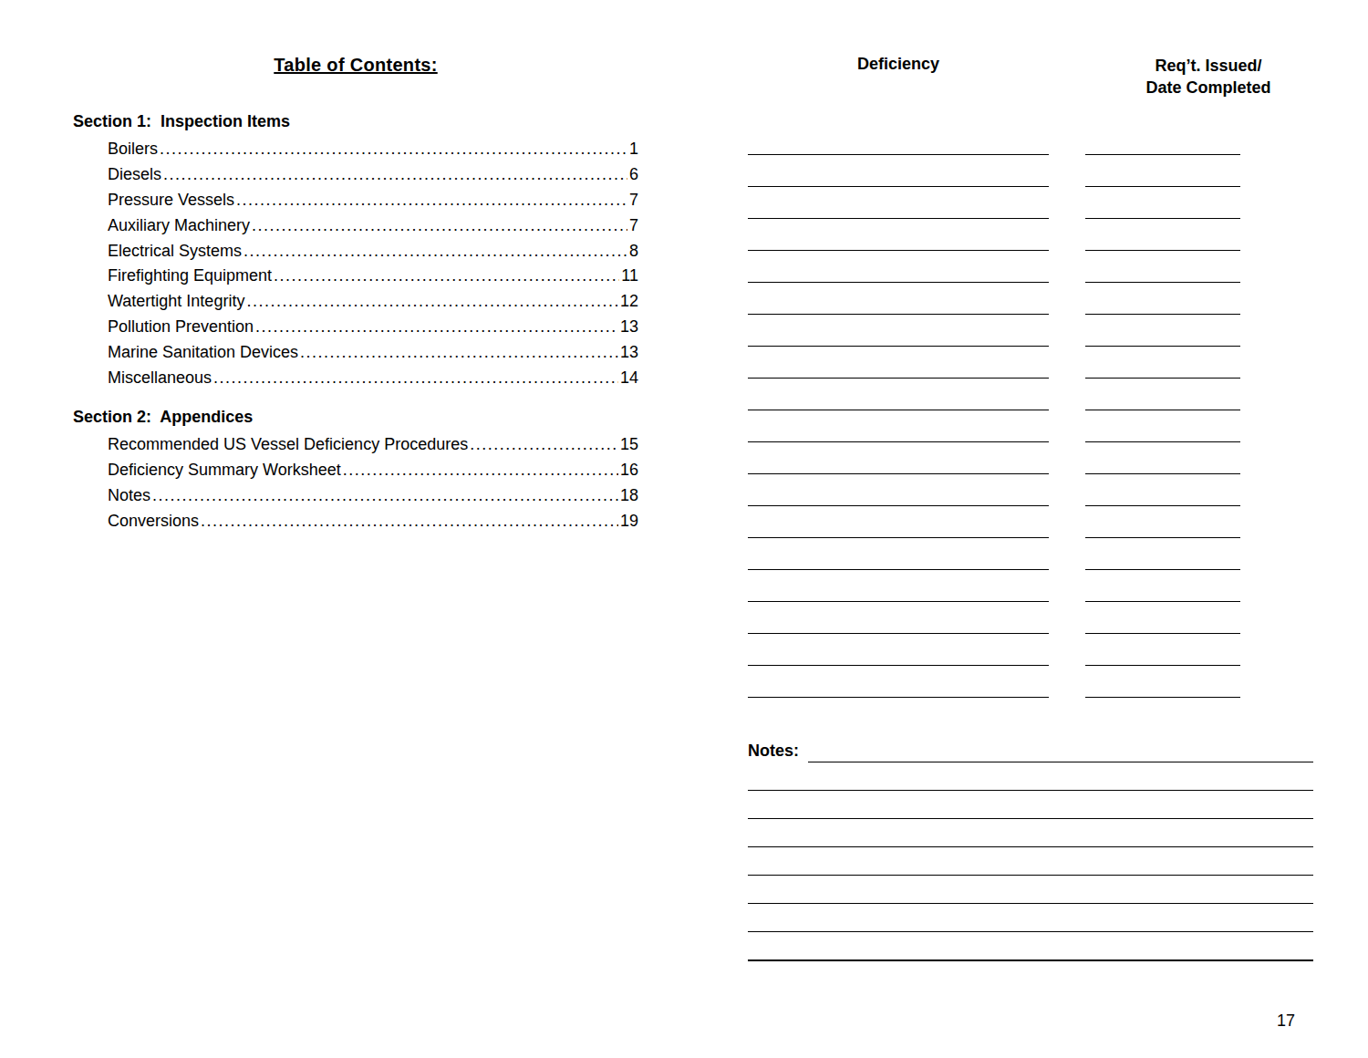Table of Contents:
Section 1: Inspection Items
Boilers................................................................................................. 1
Diesels................................................................................................. 6
Pressure Vessels................................................................................................. 7
Auxiliary Machinery................................................................................................. 7
Electrical Systems................................................................................................. 8
Firefighting Equipment................................................................................................. 11
Watertight Integrity................................................................................................. 12
Pollution Prevention................................................................................................. 13
Marine Sanitation Devices................................................................................................. 13
Miscellaneous................................................................................................. 14
Section 2: Appendices
Recommended US Vessel Deficiency Procedures................................................................................................. 15
Deficiency Summary Worksheet................................................................................................. 16
Notes................................................................................................. 18
Conversions................................................................................................. 19
Deficiency
Req’t. Issued/
Date Completed
Notes:
17